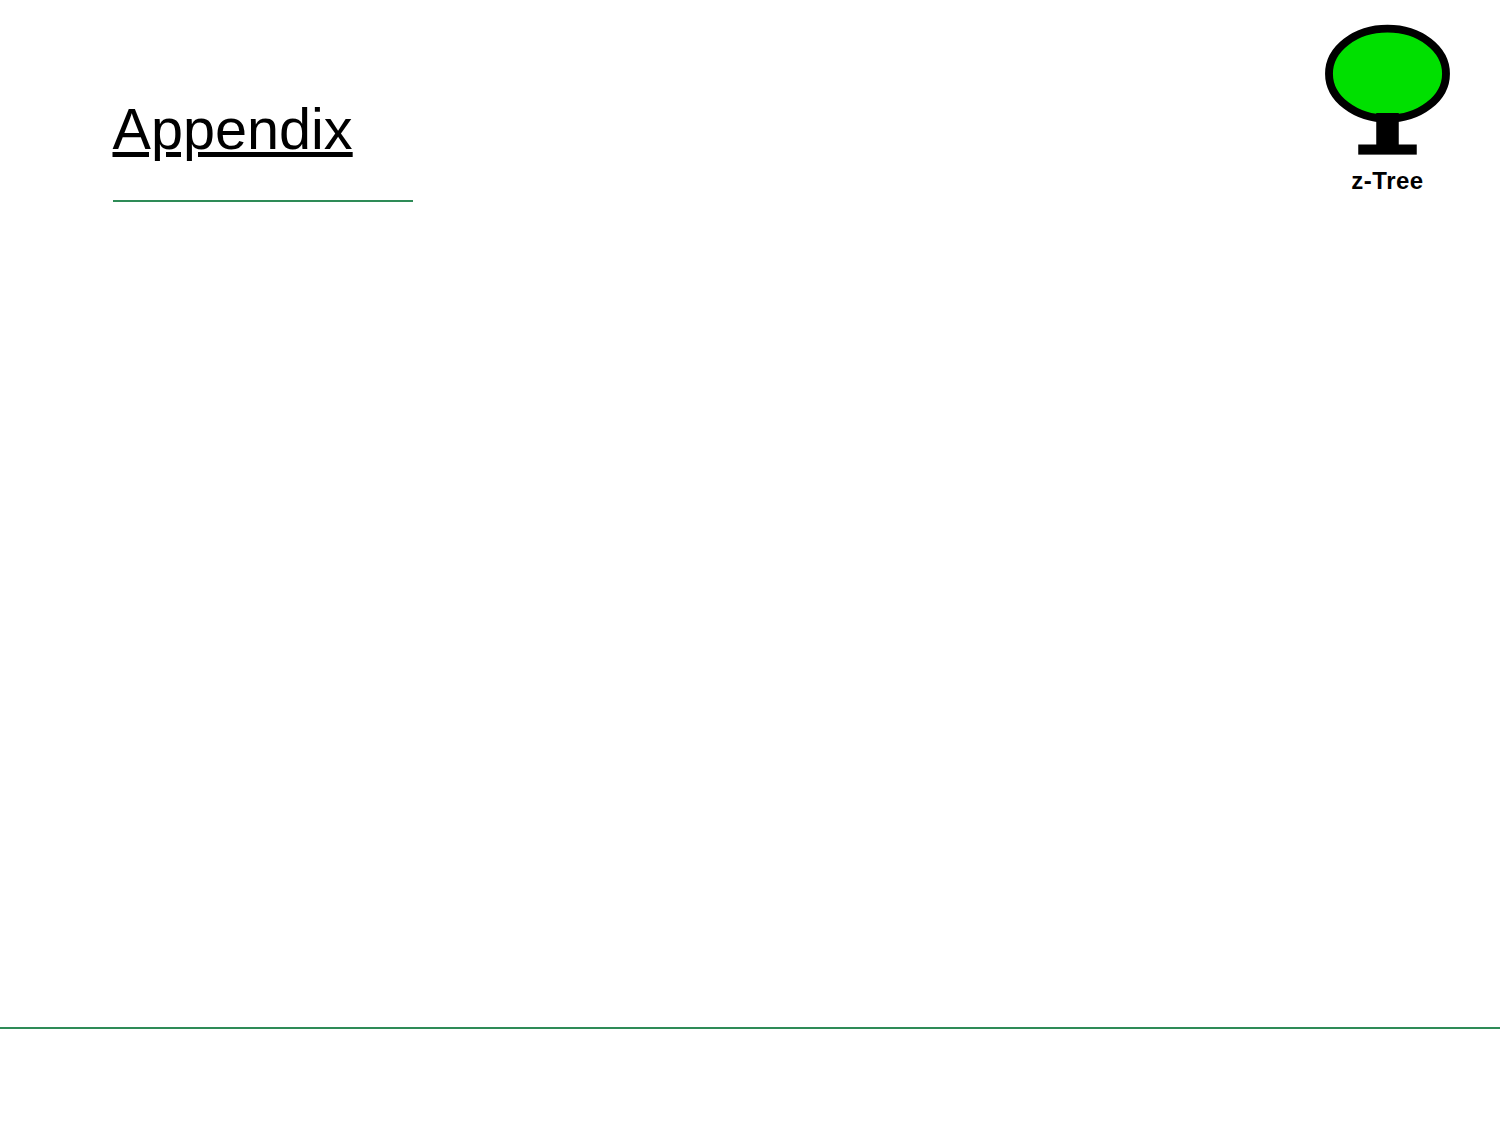Appendix
z-Tree